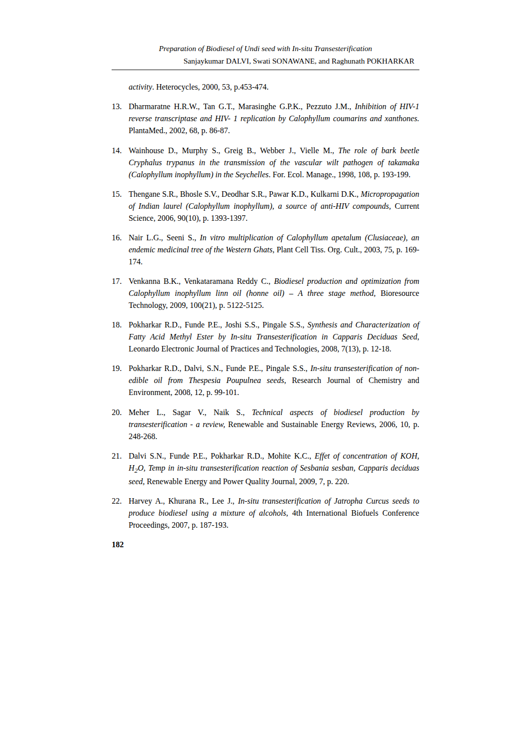Preparation of Biodiesel of Undi seed with In-situ Transesterification Sanjaykumar DALVI, Swati SONAWANE, and Raghunath POKHARKAR
activity. Heterocycles, 2000, 53, p.453-474.
13. Dharmaratne H.R.W., Tan G.T., Marasinghe G.P.K., Pezzuto J.M., Inhibition of HIV-1 reverse transcriptase and HIV- 1 replication by Calophyllum coumarins and xanthones. PlantaMed., 2002, 68, p. 86-87.
14. Wainhouse D., Murphy S., Greig B., Webber J., Vielle M., The role of bark beetle Cryphalus trypanus in the transmission of the vascular wilt pathogen of takamaka (Calophyllum inophyllum) in the Seychelles. For. Ecol. Manage., 1998, 108, p. 193-199.
15. Thengane S.R., Bhosle S.V., Deodhar S.R., Pawar K.D., Kulkarni D.K., Micropropagation of Indian laurel (Calophyllum inophyllum), a source of anti-HIV compounds, Current Science, 2006, 90(10), p. 1393-1397.
16. Nair L.G., Seeni S., In vitro multiplication of Calophyllum apetalum (Clusiaceae), an endemic medicinal tree of the Western Ghats, Plant Cell Tiss. Org. Cult., 2003, 75, p. 169-174.
17. Venkanna B.K., Venkataramana Reddy C., Biodiesel production and optimization from Calophyllum inophyllum linn oil (honne oil) – A three stage method, Bioresource Technology, 2009, 100(21), p. 5122-5125.
18. Pokharkar R.D., Funde P.E., Joshi S.S., Pingale S.S., Synthesis and Characterization of Fatty Acid Methyl Ester by In-situ Transesterification in Capparis Deciduas Seed, Leonardo Electronic Journal of Practices and Technologies, 2008, 7(13), p. 12-18.
19. Pokharkar R.D., Dalvi, S.N., Funde P.E., Pingale S.S., In-situ transesterification of non-edible oil from Thespesia Poupulnea seeds, Research Journal of Chemistry and Environment, 2008, 12, p. 99-101.
20. Meher L., Sagar V., Naik S., Technical aspects of biodiesel production by transesterification - a review, Renewable and Sustainable Energy Reviews, 2006, 10, p. 248-268.
21. Dalvi S.N., Funde P.E., Pokharkar R.D., Mohite K.C., Effet of concentration of KOH, H2O, Temp in in-situ transesterification reaction of Sesbania sesban, Capparis deciduas seed, Renewable Energy and Power Quality Journal, 2009, 7, p. 220.
22. Harvey A., Khurana R., Lee J., In-situ transesterification of Jatropha Curcus seeds to produce biodiesel using a mixture of alcohols, 4th International Biofuels Conference Proceedings, 2007, p. 187-193.
182